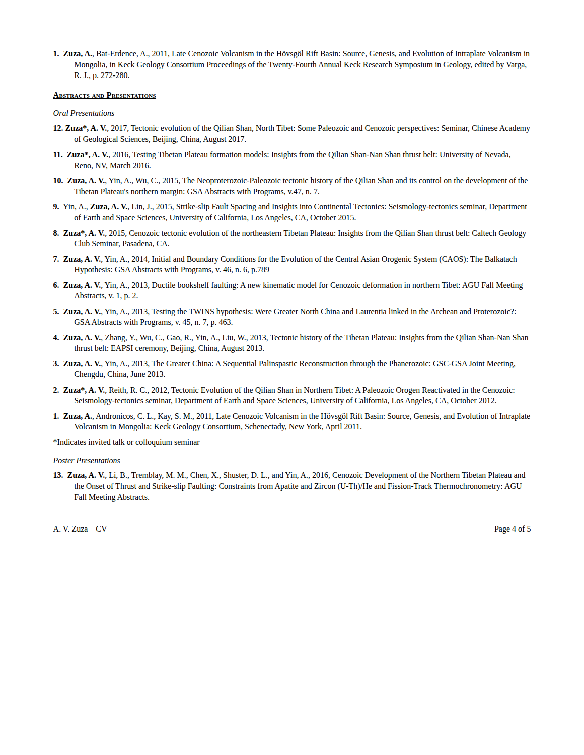1. Zuza, A., Bat-Erdence, A., 2011, Late Cenozoic Volcanism in the Hövsgöl Rift Basin: Source, Genesis, and Evolution of Intraplate Volcanism in Mongolia, in Keck Geology Consortium Proceedings of the Twenty-Fourth Annual Keck Research Symposium in Geology, edited by Varga, R. J., p. 272-280.
Abstracts and Presentations
Oral Presentations
12. Zuza*, A. V., 2017, Tectonic evolution of the Qilian Shan, North Tibet: Some Paleozoic and Cenozoic perspectives: Seminar, Chinese Academy of Geological Sciences, Beijing, China, August 2017.
11. Zuza*, A. V., 2016, Testing Tibetan Plateau formation models: Insights from the Qilian Shan-Nan Shan thrust belt: University of Nevada, Reno, NV, March 2016.
10. Zuza, A. V., Yin, A., Wu, C., 2015, The Neoproterozoic-Paleozoic tectonic history of the Qilian Shan and its control on the development of the Tibetan Plateau's northern margin: GSA Abstracts with Programs, v.47, n. 7.
9. Yin, A., Zuza, A. V., Lin, J., 2015, Strike-slip Fault Spacing and Insights into Continental Tectonics: Seismology-tectonics seminar, Department of Earth and Space Sciences, University of California, Los Angeles, CA, October 2015.
8. Zuza*, A. V., 2015, Cenozoic tectonic evolution of the northeastern Tibetan Plateau: Insights from the Qilian Shan thrust belt: Caltech Geology Club Seminar, Pasadena, CA.
7. Zuza, A. V., Yin, A., 2014, Initial and Boundary Conditions for the Evolution of the Central Asian Orogenic System (CAOS): The Balkatach Hypothesis: GSA Abstracts with Programs, v. 46, n. 6, p.789
6. Zuza, A. V., Yin, A., 2013, Ductile bookshelf faulting: A new kinematic model for Cenozoic deformation in northern Tibet: AGU Fall Meeting Abstracts, v. 1, p. 2.
5. Zuza, A. V., Yin, A., 2013, Testing the TWINS hypothesis: Were Greater North China and Laurentia linked in the Archean and Proterozoic?: GSA Abstracts with Programs, v. 45, n. 7, p. 463.
4. Zuza, A. V., Zhang, Y., Wu, C., Gao, R., Yin, A., Liu, W., 2013, Tectonic history of the Tibetan Plateau: Insights from the Qilian Shan-Nan Shan thrust belt: EAPSI ceremony, Beijing, China, August 2013.
3. Zuza, A. V., Yin, A., 2013, The Greater China: A Sequential Palinspastic Reconstruction through the Phanerozoic: GSC-GSA Joint Meeting, Chengdu, China, June 2013.
2. Zuza*, A. V., Reith, R. C., 2012, Tectonic Evolution of the Qilian Shan in Northern Tibet: A Paleozoic Orogen Reactivated in the Cenozoic: Seismology-tectonics seminar, Department of Earth and Space Sciences, University of California, Los Angeles, CA, October 2012.
1. Zuza, A., Andronicos, C. L., Kay, S. M., 2011, Late Cenozoic Volcanism in the Hövsgöl Rift Basin: Source, Genesis, and Evolution of Intraplate Volcanism in Mongolia: Keck Geology Consortium, Schenectady, New York, April 2011.
*Indicates invited talk or colloquium seminar
Poster Presentations
13. Zuza, A. V., Li, B., Tremblay, M. M., Chen, X., Shuster, D. L., and Yin, A., 2016, Cenozoic Development of the Northern Tibetan Plateau and the Onset of Thrust and Strike-slip Faulting: Constraints from Apatite and Zircon (U-Th)/He and Fission-Track Thermochronometry: AGU Fall Meeting Abstracts.
A. V. Zuza – CV Page 4 of 5